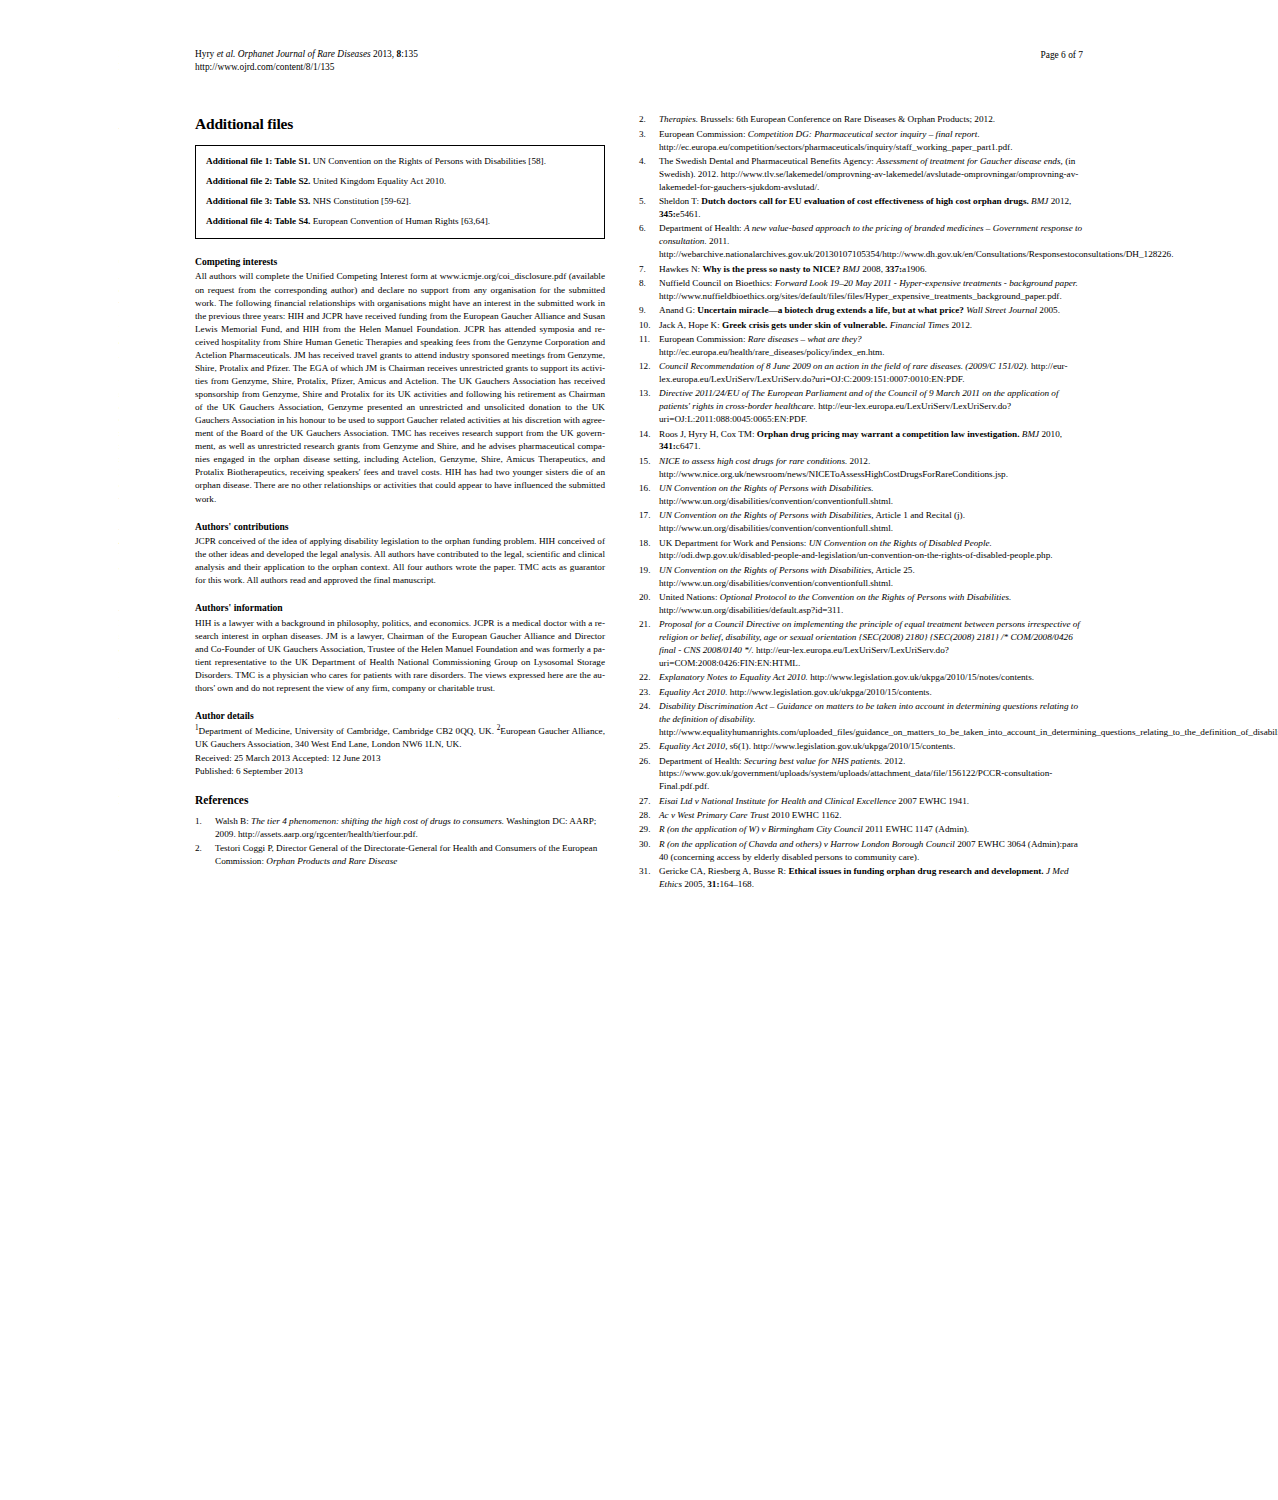Hyry et al. Orphanet Journal of Rare Diseases 2013, 8:135
http://www.ojrd.com/content/8/1/135
Page 6 of 7
Additional files
Additional file 1: Table S1. UN Convention on the Rights of Persons with Disabilities [58].
Additional file 2: Table S2. United Kingdom Equality Act 2010.
Additional file 3: Table S3. NHS Constitution [59-62].
Additional file 4: Table S4. European Convention of Human Rights [63,64].
Competing interests
All authors will complete the Unified Competing Interest form at www.icmje.org/coi_disclosure.pdf (available on request from the corresponding author) and declare no support from any organisation for the submitted work. The following financial relationships with organisations might have an interest in the submitted work in the previous three years: HIH and JCPR have received funding from the European Gaucher Alliance and Susan Lewis Memorial Fund, and HIH from the Helen Manuel Foundation. JCPR has attended symposia and received hospitality from Shire Human Genetic Therapies and speaking fees from the Genzyme Corporation and Actelion Pharmaceuticals. JM has received travel grants to attend industry sponsored meetings from Genzyme, Shire, Protalix and Pfizer. The EGA of which JM is Chairman receives unrestricted grants to support its activities from Genzyme, Shire, Protalix, Pfizer, Amicus and Actelion. The UK Gauchers Association has received sponsorship from Genzyme, Shire and Protalix for its UK activities and following his retirement as Chairman of the UK Gauchers Association, Genzyme presented an unrestricted and unsolicited donation to the UK Gauchers Association in his honour to be used to support Gaucher related activities at his discretion with agreement of the Board of the UK Gauchers Association. TMC has receives research support from the UK government, as well as unrestricted research grants from Genzyme and Shire, and he advises pharmaceutical companies engaged in the orphan disease setting, including Actelion, Genzyme, Shire, Amicus Therapeutics, and Protalix Biotherapeutics, receiving speakers' fees and travel costs. HIH has had two younger sisters die of an orphan disease. There are no other relationships or activities that could appear to have influenced the submitted work.
Authors' contributions
JCPR conceived of the idea of applying disability legislation to the orphan funding problem. HIH conceived of the other ideas and developed the legal analysis. All authors have contributed to the legal, scientific and clinical analysis and their application to the orphan context. All four authors wrote the paper. TMC acts as guarantor for this work. All authors read and approved the final manuscript.
Authors' information
HIH is a lawyer with a background in philosophy, politics, and economics. JCPR is a medical doctor with a research interest in orphan diseases. JM is a lawyer, Chairman of the European Gaucher Alliance and Director and Co-Founder of UK Gauchers Association, Trustee of the Helen Manuel Foundation and was formerly a patient representative to the UK Department of Health National Commissioning Group on Lysosomal Storage Disorders. TMC is a physician who cares for patients with rare disorders. The views expressed here are the authors' own and do not represent the view of any firm, company or charitable trust.
Author details
1Department of Medicine, University of Cambridge, Cambridge CB2 0QQ, UK. 2European Gaucher Alliance, UK Gauchers Association, 340 West End Lane, London NW6 1LN, UK.
Received: 25 March 2013 Accepted: 12 June 2013
Published: 6 September 2013
References
Walsh B: The tier 4 phenomenon: shifting the high cost of drugs to consumers. Washington DC: AARP; 2009. http://assets.aarp.org/rgcenter/health/tierfour.pdf.
Testori Coggi P, Director General of the Directorate-General for Health and Consumers of the European Commission: Orphan Products and Rare Disease
Therapies. Brussels: 6th European Conference on Rare Diseases & Orphan Products; 2012.
European Commission: Competition DG: Pharmaceutical sector inquiry – final report. http://ec.europa.eu/competition/sectors/pharmaceuticals/inquiry/staff_working_paper_part1.pdf.
The Swedish Dental and Pharmaceutical Benefits Agency: Assessment of treatment for Gaucher disease ends, (in Swedish). 2012. http://www.tlv.se/lakemedel/omprovning-av-lakemedel/avslutade-omprovningar/omprovning-av-lakemedel-for-gauchers-sjukdom-avslutad/.
Sheldon T: Dutch doctors call for EU evaluation of cost effectiveness of high cost orphan drugs. BMJ 2012, 345: e5461.
Department of Health: A new value-based approach to the pricing of branded medicines – Government response to consultation. 2011. http://webarchive.nationalarchives.gov.uk/20130107105354/http://www.dh.gov.uk/en/Consultations/Responsestoconsultations/DH_128226.
Hawkes N: Why is the press so nasty to NICE? BMJ 2008, 337: a1906.
Nuffield Council on Bioethics: Forward Look 19–20 May 2011 - Hyper-expensive treatments - background paper. http://www.nuffieldbioethics.org/sites/default/files/files/Hyper_expensive_treatments_background_paper.pdf.
Anand G: Uncertain miracle—a biotech drug extends a life, but at what price? Wall Street Journal 2005.
Jack A, Hope K: Greek crisis gets under skin of vulnerable. Financial Times 2012.
European Commission: Rare diseases – what are they? http://ec.europa.eu/health/rare_diseases/policy/index_en.htm.
Council Recommendation of 8 June 2009 on an action in the field of rare diseases. (2009/C 151/02). http://eur-lex.europa.eu/LexUriServ/LexUriServ.do?uri=OJ:C:2009:151:0007:0010:EN:PDF.
Directive 2011/24/EU of The European Parliament and of the Council of 9 March 2011 on the application of patients' rights in cross-border healthcare. http://eur-lex.europa.eu/LexUriServ/LexUriServ.do?uri=OJ:L:2011:088:0045:0065:EN:PDF.
Roos J, Hyry H, Cox TM: Orphan drug pricing may warrant a competition law investigation. BMJ 2010, 341: c6471.
NICE to assess high cost drugs for rare conditions. 2012. http://www.nice.org.uk/newsroom/news/NICEToAssessHighCostDrugsForRareConditions.jsp.
UN Convention on the Rights of Persons with Disabilities. http://www.un.org/disabilities/convention/conventionfull.shtml.
UN Convention on the Rights of Persons with Disabilities, Article 1 and Recital (j). http://www.un.org/disabilities/convention/conventionfull.shtml.
UK Department for Work and Pensions: UN Convention on the Rights of Disabled People. http://odi.dwp.gov.uk/disabled-people-and-legislation/un-convention-on-the-rights-of-disabled-people.php.
UN Convention on the Rights of Persons with Disabilities, Article 25. http://www.un.org/disabilities/convention/conventionfull.shtml.
United Nations: Optional Protocol to the Convention on the Rights of Persons with Disabilities. http://www.un.org/disabilities/default.asp?id=311.
Proposal for a Council Directive on implementing the principle of equal treatment between persons irrespective of religion or belief, disability, age or sexual orientation {SEC(2008) 2180} {SEC(2008) 2181} /* COM/2008/0426 final - CNS 2008/0140 */. http://eur-lex.europa.eu/LexUriServ/LexUriServ.do?uri=COM:2008:0426:FIN:EN:HTML.
Explanatory Notes to Equality Act 2010. http://www.legislation.gov.uk/ukpga/2010/15/notes/contents.
Equality Act 2010. http://www.legislation.gov.uk/ukpga/2010/15/contents.
Disability Discrimination Act – Guidance on matters to be taken into account in determining questions relating to the definition of disability. http://www.equalityhumanrights.com/uploaded_files/guidance_on_matters_to_be_taken_into_account_in_determining_questions_relating_to_the_definition_of_disability.pdf.
Equality Act 2010, s6(1). http://www.legislation.gov.uk/ukpga/2010/15/contents.
Department of Health: Securing best value for NHS patients. 2012. https://www.gov.uk/government/uploads/system/uploads/attachment_data/file/156122/PCCR-consultation-Final.pdf.pdf.
Eisai Ltd v National Institute for Health and Clinical Excellence 2007 EWHC 1941.
Ac v West Primary Care Trust 2010 EWHC 1162.
R (on the application of W) v Birmingham City Council 2011 EWHC 1147 (Admin).
R (on the application of Chavda and others) v Harrow London Borough Council 2007 EWHC 3064 (Admin):para 40 (concerning access by elderly disabled persons to community care).
Gericke CA, Riesberg A, Busse R: Ethical issues in funding orphan drug research and development. J Med Ethics 2005, 31: 164–168.